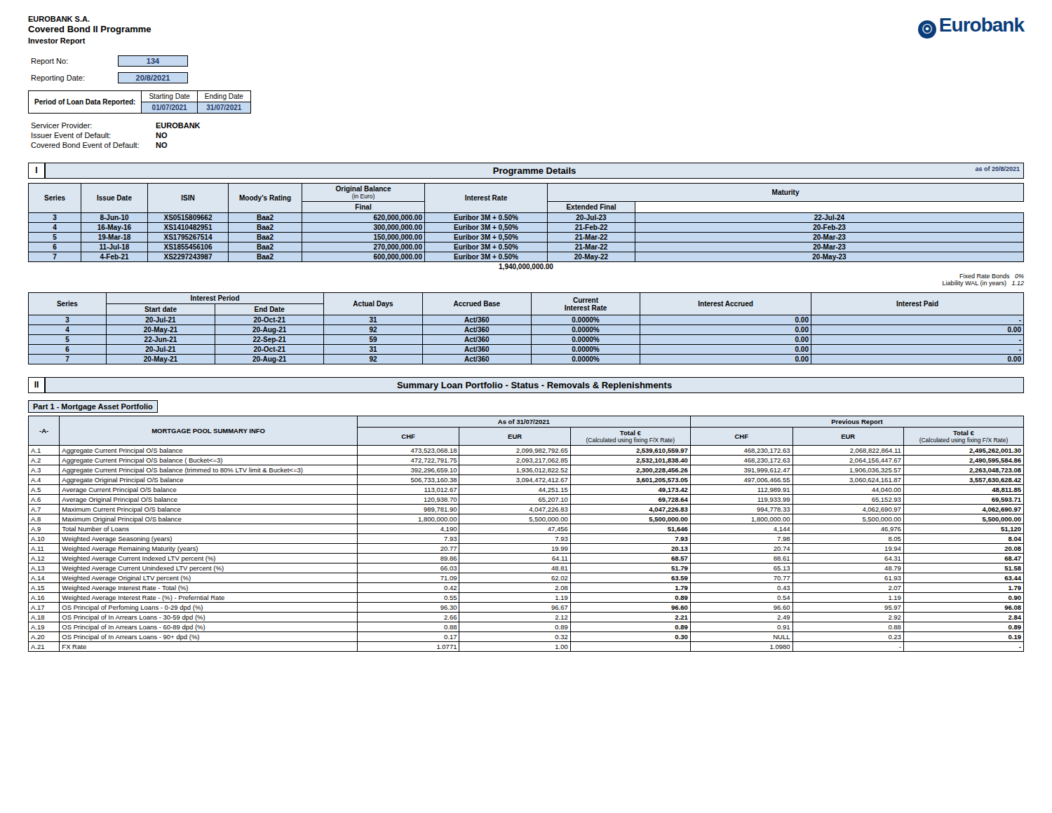⦿Eurobank
EUROBANK S.A.
Covered Bond II Programme
Investor Report
| Report No: | 134 |
| Reporting Date: | 20/8/2021 |
| Period of Loan Data Reported: | Starting Date | Ending Date |
| 01/07/2021 | 31/07/2021 |
| Servicer Provider: | EUROBANK |
| Issuer Event of Default: | NO |
| Covered Bond Event of Default: | NO |
I
Programme Details
as of 20/8/2021
| Series | Issue Date | ISIN | Moody's Rating | Original Balance (in Euro) | Interest Rate | Maturity |
| --- | --- | --- | --- | --- | --- | --- |
| | Final | Extended Final |
| 3 | 8-Jun-10 | XS0515809662 | Baa2 | 620,000,000.00 | Euribor 3M + 0.50% | 20-Jul-23 | 22-Jul-24 |
| 4 | 16-May-16 | XS1410482951 | Baa2 | 300,000,000.00 | Euribor 3M + 0,50% | 21-Feb-22 | 20-Feb-23 |
| 5 | 19-Mar-18 | XS1795267514 | Baa2 | 150,000,000.00 | Euribor 3M + 0,50% | 21-Mar-22 | 20-Mar-23 |
| 6 | 11-Jul-18 | XS1855456106 | Baa2 | 270,000,000.00 | Euribor 3M + 0.50% | 21-Mar-22 | 20-Mar-23 |
| 7 | 4-Feb-21 | XS2297243987 | Baa2 | 600,000,000.00 | Euribor 3M + 0.50% | 20-May-22 | 20-May-23 |
| 1,940,000,000.00 |
Fixed Rate Bonds 0%
Liability WAL (in years) 1.12
| Series | Interest Period | Actual Days | Accrued Base | Current Interest Rate | Interest Accrued | Interest Paid |
| --- | --- | --- | --- | --- | --- | --- |
| Start date | End Date |
| 3 | 20-Jul-21 | 20-Oct-21 | 31 | Act/360 | 0.0000% | 0.00 | - |
| 4 | 20-May-21 | 20-Aug-21 | 92 | Act/360 | 0.0000% | 0.00 | 0.00 |
| 5 | 22-Jun-21 | 22-Sep-21 | 59 | Act/360 | 0.0000% | 0.00 | - |
| 6 | 20-Jul-21 | 20-Oct-21 | 31 | Act/360 | 0.0000% | 0.00 | - |
| 7 | 20-May-21 | 20-Aug-21 | 92 | Act/360 | 0.0000% | 0.00 | 0.00 |
II
Summary Loan Portfolio - Status - Removals & Replenishments
Part 1 - Mortgage Asset Portfolio
| -A- | MORTGAGE POOL SUMMARY INFO | As of 31/07/2021 | Previous Report |
| --- | --- | --- | --- |
| CHF | EUR | Total € (Calculated using fixing F/X Rate) | CHF | EUR | Total € (Calculated using fixing F/X Rate) |
| A.1 | Aggregate Current Principal O/S balance | 473,523,068.18 | 2,099,982,792.65 | 2,539,610,559.97 | 468,230,172.63 | 2,068,822,864.11 | 2,495,262,001.30 |
| A.2 | Aggregate Current Principal O/S balance ( Bucket<=3) | 472,722,791.75 | 2,093,217,062.85 | 2,532,101,838.40 | 468,230,172.63 | 2,064,156,447.67 | 2,490,595,584.86 |
| A.3 | Aggregate Current Principal O/S balance (trimmed to 80% LTV limit & Bucket<=3) | 392,296,659.10 | 1,936,012,822.52 | 2,300,228,456.26 | 391,999,612.47 | 1,906,036,325.57 | 2,263,048,723.08 |
| A.4 | Aggregate Original Principal O/S balance | 506,733,160.38 | 3,094,472,412.67 | 3,601,205,573.05 | 497,006,466.55 | 3,060,624,161.87 | 3,557,630,628.42 |
| A.5 | Average Current Principal O/S balance | 113,012.67 | 44,251.15 | 49,173.42 | 112,989.91 | 44,040.00 | 48,811.85 |
| A.6 | Average Original Principal O/S balance | 120,938.70 | 65,207.10 | 69,728.64 | 119,933.99 | 65,152.93 | 69,593.71 |
| A.7 | Maximum Current Principal O/S balance | 989,781.90 | 4,047,226.83 | 4,047,226.83 | 994,778.33 | 4,062,690.97 | 4,062,690.97 |
| A.8 | Maximum Original Principal O/S balance | 1,800,000.00 | 5,500,000.00 | 5,500,000.00 | 1,800,000.00 | 5,500,000.00 | 5,500,000.00 |
| A.9 | Total Number of Loans | 4,190 | 47,456 | 51,646 | 4,144 | 46,976 | 51,120 |
| A.10 | Weighted Average Seasoning (years) | 7.93 | 7.93 | 7.93 | 7.98 | 8.05 | 8.04 |
| A.11 | Weighted Average Remaining Maturity (years) | 20.77 | 19.99 | 20.13 | 20.74 | 19.94 | 20.08 |
| A.12 | Weighted Average Current Indexed LTV percent (%) | 89.86 | 64.11 | 68.57 | 88.61 | 64.31 | 68.47 |
| A.13 | Weighted Average Current Unindexed LTV percent (%) | 66.03 | 48.81 | 51.79 | 65.13 | 48.79 | 51.58 |
| A.14 | Weighted Average Original LTV percent (%) | 71.09 | 62.02 | 63.59 | 70.77 | 61.93 | 63.44 |
| A.15 | Weighted Average Interest Rate - Total (%) | 0.42 | 2.08 | 1.79 | 0.43 | 2.07 | 1.79 |
| A.16 | Weighted Average Interest Rate - (%) - Preferntial Rate | 0.55 | 1.19 | 0.89 | 0.54 | 1.19 | 0.90 |
| A.17 | OS Principal of Perfoming Loans - 0-29 dpd (%) | 96.30 | 96.67 | 96.60 | 96.60 | 95.97 | 96.08 |
| A.18 | OS Principal of In Arrears Loans - 30-59 dpd (%) | 2.66 | 2.12 | 2.21 | 2.49 | 2.92 | 2.84 |
| A.19 | OS Principal of In Arrears Loans - 60-89 dpd (%) | 0.88 | 0.89 | 0.89 | 0.91 | 0.88 | 0.89 |
| A.20 | OS Principal of In Arrears Loans - 90+ dpd (%) | 0.17 | 0.32 | 0.30 | NULL | 0.23 | 0.19 |
| A.21 | FX Rate | 1.0771 | 1.00 | | 1.0980 | - | - |